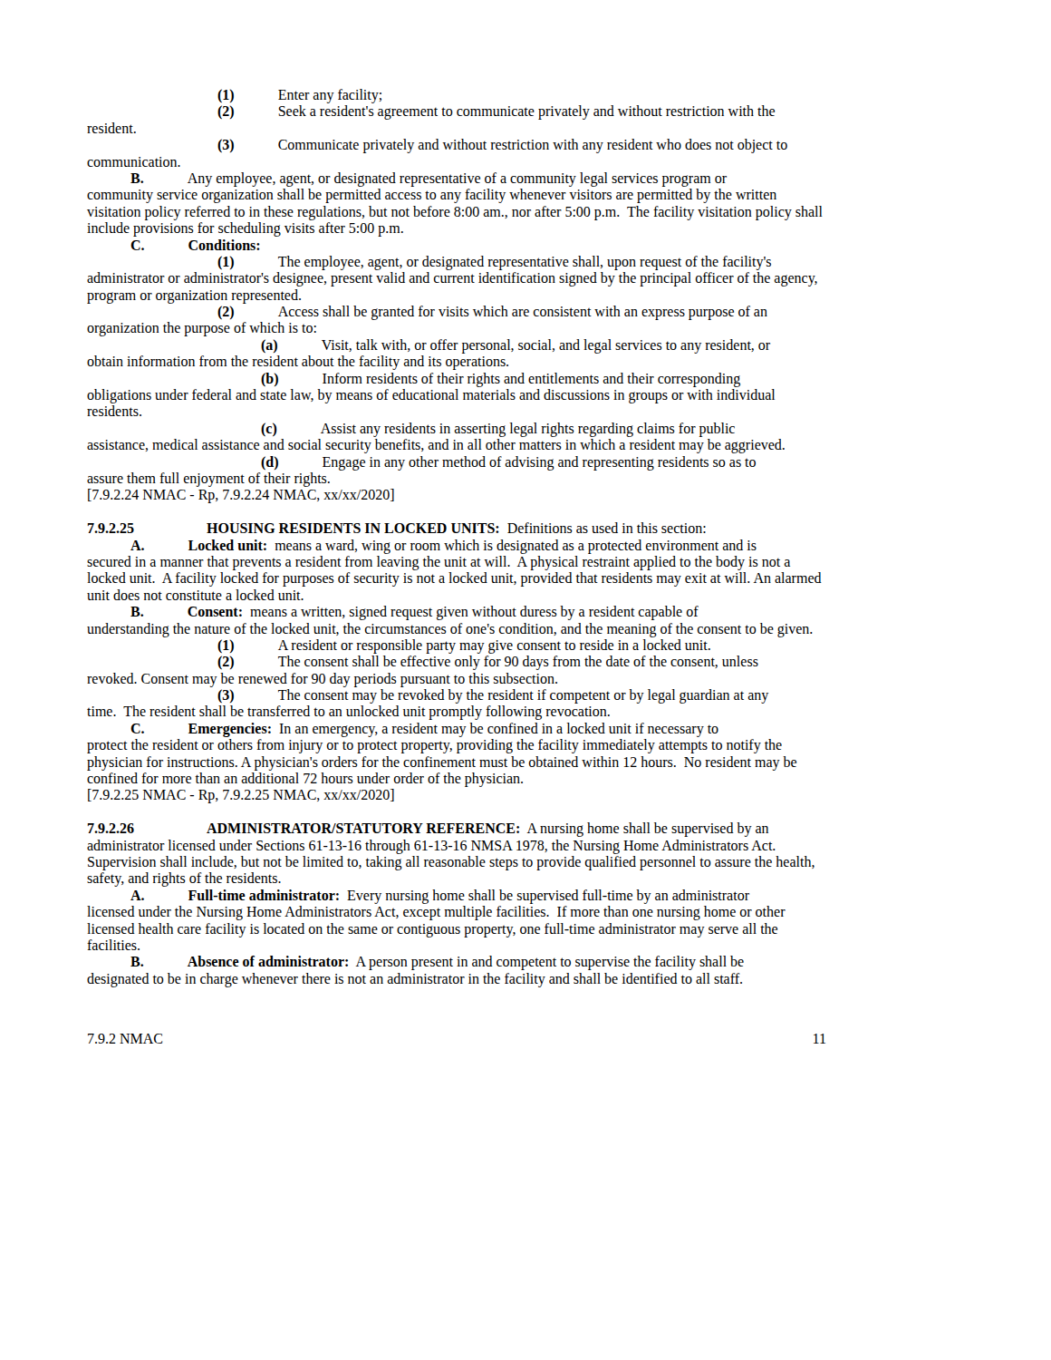(1)   Enter any facility;
(2)   Seek a resident's agreement to communicate privately and without restriction with the
resident.
(3)   Communicate privately and without restriction with any resident who does not object to
communication.
B.   Any employee, agent, or designated representative of a community legal services program or
community service organization shall be permitted access to any facility whenever visitors are permitted by the written visitation policy referred to in these regulations, but not before 8:00 am., nor after 5:00 p.m. The facility visitation policy shall include provisions for scheduling visits after 5:00 p.m.
C.   Conditions:
(1)   The employee, agent, or designated representative shall, upon request of the facility's
administrator or administrator's designee, present valid and current identification signed by the principal officer of the agency, program or organization represented.
(2)   Access shall be granted for visits which are consistent with an express purpose of an
organization the purpose of which is to:
(a)   Visit, talk with, or offer personal, social, and legal services to any resident, or
obtain information from the resident about the facility and its operations.
(b)   Inform residents of their rights and entitlements and their corresponding
obligations under federal and state law, by means of educational materials and discussions in groups or with individual residents.
(c)   Assist any residents in asserting legal rights regarding claims for public
assistance, medical assistance and social security benefits, and in all other matters in which a resident may be aggrieved.
(d)   Engage in any other method of advising and representing residents so as to
assure them full enjoyment of their rights.
[7.9.2.24 NMAC - Rp, 7.9.2.24 NMAC, xx/xx/2020]
7.9.2.25     HOUSING RESIDENTS IN LOCKED UNITS: Definitions as used in this section:
A.   Locked unit: means a ward, wing or room which is designated as a protected environment and is
secured in a manner that prevents a resident from leaving the unit at will. A physical restraint applied to the body is not a locked unit. A facility locked for purposes of security is not a locked unit, provided that residents may exit at will. An alarmed unit does not constitute a locked unit.
B.   Consent: means a written, signed request given without duress by a resident capable of
understanding the nature of the locked unit, the circumstances of one's condition, and the meaning of the consent to be given.
(1)   A resident or responsible party may give consent to reside in a locked unit.
(2)   The consent shall be effective only for 90 days from the date of the consent, unless
revoked. Consent may be renewed for 90 day periods pursuant to this subsection.
(3)   The consent may be revoked by the resident if competent or by legal guardian at any
time. The resident shall be transferred to an unlocked unit promptly following revocation.
C.   Emergencies: In an emergency, a resident may be confined in a locked unit if necessary to
protect the resident or others from injury or to protect property, providing the facility immediately attempts to notify the physician for instructions. A physician's orders for the confinement must be obtained within 12 hours. No resident may be confined for more than an additional 72 hours under order of the physician.
[7.9.2.25 NMAC - Rp, 7.9.2.25 NMAC, xx/xx/2020]
7.9.2.26     ADMINISTRATOR/STATUTORY REFERENCE: A nursing home shall be supervised by an administrator licensed under Sections 61-13-16 through 61-13-16 NMSA 1978, the Nursing Home Administrators Act. Supervision shall include, but not be limited to, taking all reasonable steps to provide qualified personnel to assure the health, safety, and rights of the residents.
A.   Full-time administrator: Every nursing home shall be supervised full-time by an administrator
licensed under the Nursing Home Administrators Act, except multiple facilities. If more than one nursing home or other licensed health care facility is located on the same or contiguous property, one full-time administrator may serve all the facilities.
B.   Absence of administrator: A person present in and competent to supervise the facility shall be
designated to be in charge whenever there is not an administrator in the facility and shall be identified to all staff.
7.9.2 NMAC 11